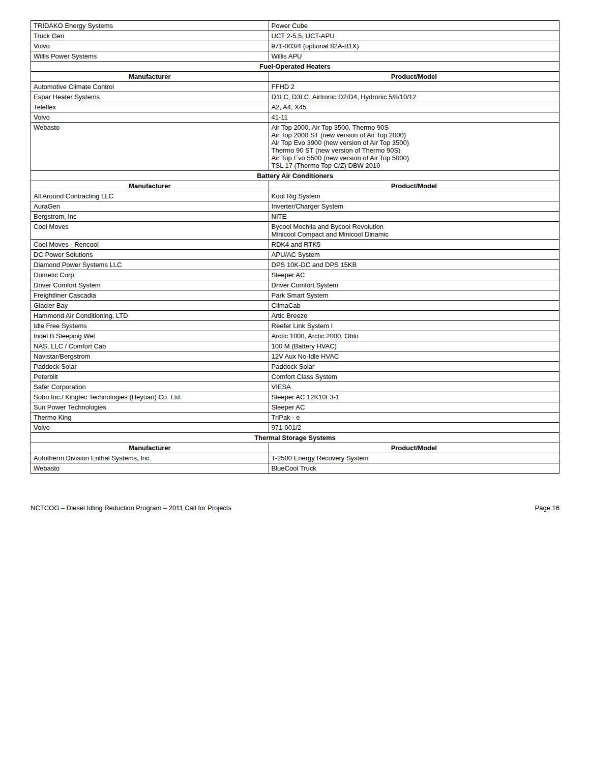| TRIDAKO Energy Systems | Power Cube |
| Truck Gen | UCT 2-5.5, UCT-APU |
| Volvo | 971-003/4 (optional 82A-B1X) |
| Willis Power Systems | Willis APU |
| Fuel-Operated Heaters |
| Manufacturer | Product/Model |
| Automotive Climate Control | FFHD 2 |
| Espar Heater Systems | D1LC, D3LC, Airtronic D2/D4, Hydronic 5/8/10/12 |
| Teleflex | A2, A4, X45 |
| Volvo | 41-11 |
| Webasto | Air Top 2000, Air Top 3500, Thermo 90S Air Top 2000 ST (new version of Air Top 2000) Air Top Evo 3900 (new version of Air Top 3500) Thermo 90 ST (new version of Thermo 90S) Air Top Evo 5500 (new version of Air Top 5000) TSL 17 (Thermo Top C/Z) DBW 2010 |
| Battery Air Conditioners |
| Manufacturer | Product/Model |
| All Around Contracting LLC | Kool Rig System |
| AuraGen | Inverter/Charger System |
| Bergstrom, Inc | NITE |
| Cool Moves | Bycool Mochila and Bycool Revolution Minicool Compact and Minicool Dinamic |
| Cool Moves - Rencool | RDK4 and RTK5 |
| DC Power Solutions | APU/AC System |
| Diamond Power Systems LLC | DPS 10K-DC and DPS 15KB |
| Dometic Corp. | Sleeper AC |
| Driver Comfort System | Driver Comfort System |
| Freightliner Cascadia | Park Smart System |
| Glacier Bay | ClimaCab |
| Hammond Air Conditioning, LTD | Artic Breeze |
| Idle Free Systems | Reefer Link System I |
| Indel B Sleeping Wel | Arctic 1000, Arctic 2000, Oblo |
| NAS, LLC / Comfort Cab | 100 M (Battery HVAC) |
| Navistar/Bergstrom | 12V Aux No-Idle HVAC |
| Paddock Solar | Paddock Solar |
| Peterbilt | Comfort Class System |
| Safer Corporation | VIESA |
| Sobo Inc./ Kingtec Technologies (Heyuan) Co. Ltd. | Sleeper AC 12K10F3-1 |
| Sun Power Technologies | Sleeper AC |
| Thermo King | TriPak - e |
| Volvo | 971-001/2 |
| Thermal Storage Systems |
| Manufacturer | Product/Model |
| Autotherm Division Enthal Systems, Inc. | T-2500 Energy Recovery System |
| Webasto | BlueCool Truck |
NCTCOG – Diesel Idling Reduction Program – 2011 Call for Projects Page 16